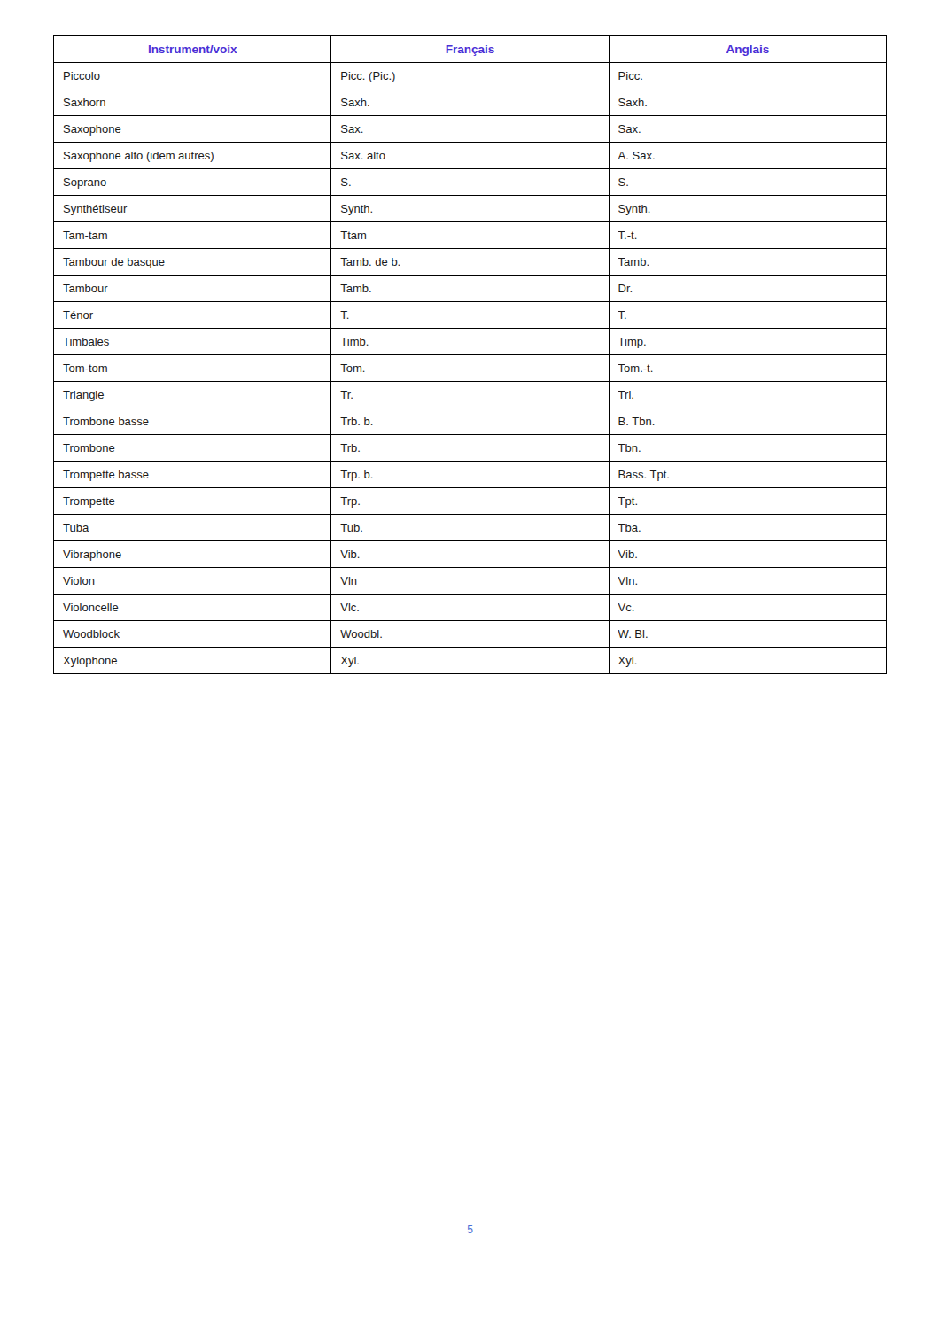| Instrument/voix | Français | Anglais |
| --- | --- | --- |
| Piccolo | Picc. (Pic.) | Picc. |
| Saxhorn | Saxh. | Saxh. |
| Saxophone | Sax. | Sax. |
| Saxophone alto (idem autres) | Sax. alto | A. Sax. |
| Soprano | S. | S. |
| Synthétiseur | Synth. | Synth. |
| Tam-tam | Ttam | T.-t. |
| Tambour de basque | Tamb. de b. | Tamb. |
| Tambour | Tamb. | Dr. |
| Ténor | T. | T. |
| Timbales | Timb. | Timp. |
| Tom-tom | Tom. | Tom.-t. |
| Triangle | Tr. | Tri. |
| Trombone basse | Trb. b. | B. Tbn. |
| Trombone | Trb. | Tbn. |
| Trompette basse | Trp. b. | Bass. Tpt. |
| Trompette | Trp. | Tpt. |
| Tuba | Tub. | Tba. |
| Vibraphone | Vib. | Vib. |
| Violon | Vln | Vln. |
| Violoncelle | Vlc. | Vc. |
| Woodblock | Woodbl. | W. Bl. |
| Xylophone | Xyl. | Xyl. |
5